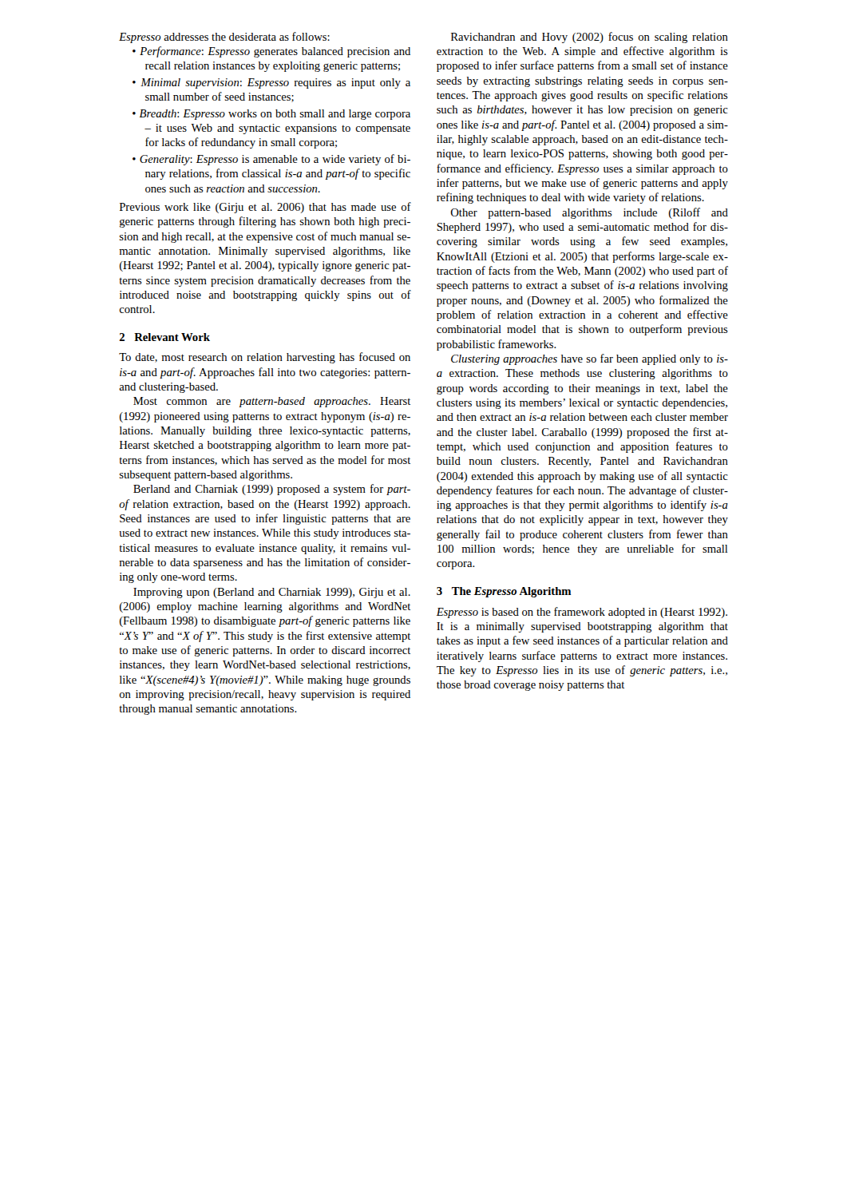Espresso addresses the desiderata as follows:
Performance: Espresso generates balanced precision and recall relation instances by exploiting generic patterns;
Minimal supervision: Espresso requires as input only a small number of seed instances;
Breadth: Espresso works on both small and large corpora – it uses Web and syntactic expansions to compensate for lacks of redundancy in small corpora;
Generality: Espresso is amenable to a wide variety of binary relations, from classical is-a and part-of to specific ones such as reaction and succession.
Previous work like (Girju et al. 2006) that has made use of generic patterns through filtering has shown both high precision and high recall, at the expensive cost of much manual semantic annotation. Minimally supervised algorithms, like (Hearst 1992; Pantel et al. 2004), typically ignore generic patterns since system precision dramatically decreases from the introduced noise and bootstrapping quickly spins out of control.
2 Relevant Work
To date, most research on relation harvesting has focused on is-a and part-of. Approaches fall into two categories: pattern- and clustering-based.
Most common are pattern-based approaches. Hearst (1992) pioneered using patterns to extract hyponym (is-a) relations. Manually building three lexico-syntactic patterns, Hearst sketched a bootstrapping algorithm to learn more patterns from instances, which has served as the model for most subsequent pattern-based algorithms.
Berland and Charniak (1999) proposed a system for part-of relation extraction, based on the (Hearst 1992) approach. Seed instances are used to infer linguistic patterns that are used to extract new instances. While this study introduces statistical measures to evaluate instance quality, it remains vulnerable to data sparseness and has the limitation of considering only one-word terms.
Improving upon (Berland and Charniak 1999), Girju et al. (2006) employ machine learning algorithms and WordNet (Fellbaum 1998) to disambiguate part-of generic patterns like “X’s Y” and “X of Y”. This study is the first extensive attempt to make use of generic patterns. In order to discard incorrect instances, they learn WordNet-based selectional restrictions, like “X(scene#4)’s Y(movie#1)”. While making huge grounds on improving precision/recall, heavy supervision is required through manual semantic annotations.
Ravichandran and Hovy (2002) focus on scaling relation extraction to the Web. A simple and effective algorithm is proposed to infer surface patterns from a small set of instance seeds by extracting substrings relating seeds in corpus sentences. The approach gives good results on specific relations such as birthdates, however it has low precision on generic ones like is-a and part-of. Pantel et al. (2004) proposed a similar, highly scalable approach, based on an edit-distance technique, to learn lexico-POS patterns, showing both good performance and efficiency. Espresso uses a similar approach to infer patterns, but we make use of generic patterns and apply refining techniques to deal with wide variety of relations.
Other pattern-based algorithms include (Riloff and Shepherd 1997), who used a semi-automatic method for discovering similar words using a few seed examples, KnowItAll (Etzioni et al. 2005) that performs large-scale extraction of facts from the Web, Mann (2002) who used part of speech patterns to extract a subset of is-a relations involving proper nouns, and (Downey et al. 2005) who formalized the problem of relation extraction in a coherent and effective combinatorial model that is shown to outperform previous probabilistic frameworks.
Clustering approaches have so far been applied only to is-a extraction. These methods use clustering algorithms to group words according to their meanings in text, label the clusters using its members’ lexical or syntactic dependencies, and then extract an is-a relation between each cluster member and the cluster label. Caraballo (1999) proposed the first attempt, which used conjunction and apposition features to build noun clusters. Recently, Pantel and Ravichandran (2004) extended this approach by making use of all syntactic dependency features for each noun. The advantage of clustering approaches is that they permit algorithms to identify is-a relations that do not explicitly appear in text, however they generally fail to produce coherent clusters from fewer than 100 million words; hence they are unreliable for small corpora.
3 The Espresso Algorithm
Espresso is based on the framework adopted in (Hearst 1992). It is a minimally supervised bootstrapping algorithm that takes as input a few seed instances of a particular relation and iteratively learns surface patterns to extract more instances. The key to Espresso lies in its use of generic patters, i.e., those broad coverage noisy patterns that